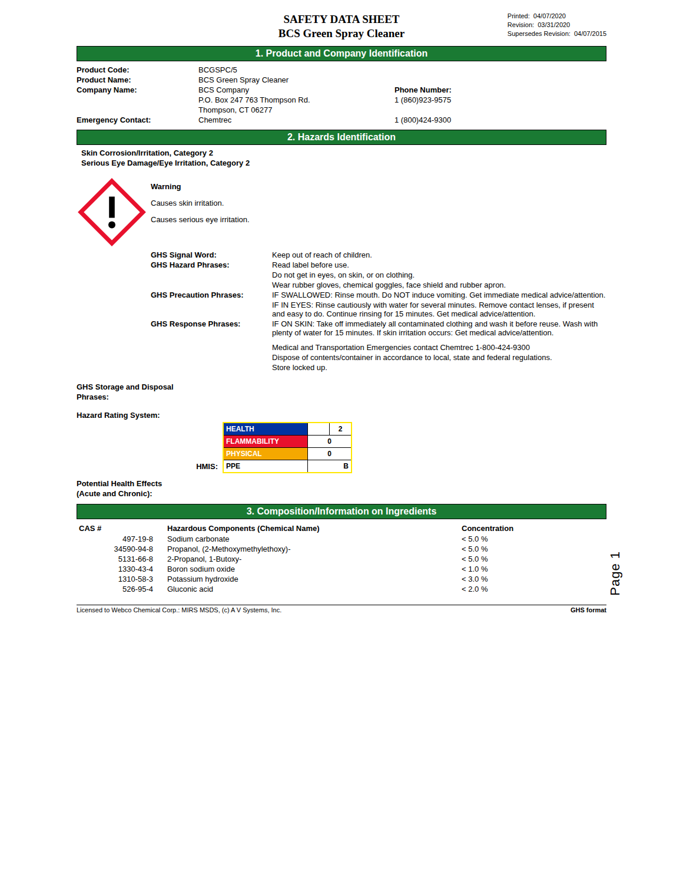Printed: 04/07/2020
Revision: 03/31/2020
Supersedes Revision: 04/07/2015
SAFETY DATA SHEET
BCS Green Spray Cleaner
1. Product and Company Identification
| Product Code: | BCGSPC/5 | | |
| Product Name: | BCS Green Spray Cleaner | | |
| Company Name: | BCS Company | Phone Number: | |
| | P.O. Box 247 763 Thompson Rd. | 1 (860)923-9575 | |
| | Thompson, CT 06277 | | |
| Emergency Contact: | Chemtrec | 1 (800)424-9300 | |
2. Hazards Identification
Skin Corrosion/Irritation, Category 2
Serious Eye Damage/Eye Irritation, Category 2
Warning
Causes skin irritation.
Causes serious eye irritation.
GHS Signal Word:
Keep out of reach of children.
GHS Hazard Phrases:
Read label before use.
Do not get in eyes, on skin, or on clothing.
Wear rubber gloves, chemical goggles, face shield and rubber apron.
GHS Precaution Phrases:
IF SWALLOWED: Rinse mouth. Do NOT induce vomiting. Get immediate medical advice/attention.
IF IN EYES: Rinse cautiously with water for several minutes. Remove contact lenses, if present and easy to do. Continue rinsing for 15 minutes. Get medical advice/attention.
GHS Response Phrases:
IF ON SKIN: Take off immediately all contaminated clothing and wash it before reuse. Wash with plenty of water for 15 minutes. If skin irritation occurs: Get medical advice/attention.
Medical and Transportation Emergencies contact Chemtrec 1-800-424-9300
Dispose of contents/container in accordance to local, state and federal regulations.
Store locked up.
GHS Storage and Disposal
Phrases:
Hazard Rating System:
HMIS:
| HEALTH | | 2 |
| FLAMMABILITY | 0 |
| PHYSICAL | 0 |
| PPE | B |
Potential Health Effects
(Acute and Chronic):
3. Composition/Information on Ingredients
| CAS # | Hazardous Components (Chemical Name) | Concentration |
| --- | --- | --- |
| 497-19-8 | Sodium carbonate | < 5.0 % |
| 34590-94-8 | Propanol, (2-Methoxymethylethoxy)- | < 5.0 % |
| 5131-66-8 | 2-Propanol, 1-Butoxy- | < 5.0 % |
| 1330-43-4 | Boron sodium oxide | < 1.0 % |
| 1310-58-3 | Potassium hydroxide | < 3.0 % |
| 526-95-4 | Gluconic acid | < 2.0 % |
Licensed to Webco Chemical Corp.: MIRS MSDS, (c) A V Systems, Inc.
GHS format
Page 1